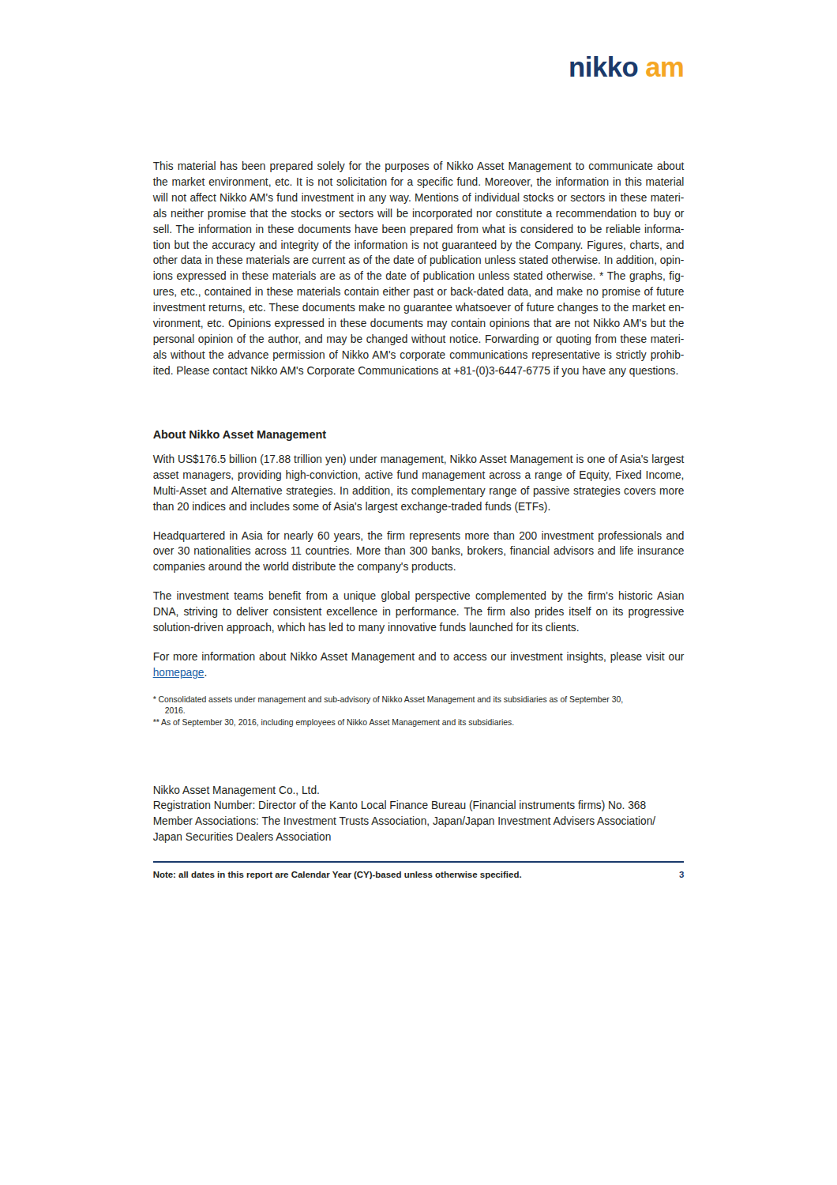nikko am
This material has been prepared solely for the purposes of Nikko Asset Management to communicate about the market environment, etc. It is not solicitation for a specific fund. Moreover, the information in this material will not affect Nikko AM's fund investment in any way. Mentions of individual stocks or sectors in these materials neither promise that the stocks or sectors will be incorporated nor constitute a recommendation to buy or sell. The information in these documents have been prepared from what is considered to be reliable information but the accuracy and integrity of the information is not guaranteed by the Company. Figures, charts, and other data in these materials are current as of the date of publication unless stated otherwise. In addition, opinions expressed in these materials are as of the date of publication unless stated otherwise. * The graphs, figures, etc., contained in these materials contain either past or back-dated data, and make no promise of future investment returns, etc. These documents make no guarantee whatsoever of future changes to the market environment, etc. Opinions expressed in these documents may contain opinions that are not Nikko AM's but the personal opinion of the author, and may be changed without notice. Forwarding or quoting from these materials without the advance permission of Nikko AM's corporate communications representative is strictly prohibited. Please contact Nikko AM's Corporate Communications at +81-(0)3-6447-6775 if you have any questions.
About Nikko Asset Management
With US$176.5 billion (17.88 trillion yen) under management, Nikko Asset Management is one of Asia's largest asset managers, providing high-conviction, active fund management across a range of Equity, Fixed Income, Multi-Asset and Alternative strategies. In addition, its complementary range of passive strategies covers more than 20 indices and includes some of Asia's largest exchange-traded funds (ETFs).
Headquartered in Asia for nearly 60 years, the firm represents more than 200 investment professionals and over 30 nationalities across 11 countries. More than 300 banks, brokers, financial advisors and life insurance companies around the world distribute the company's products.
The investment teams benefit from a unique global perspective complemented by the firm's historic Asian DNA, striving to deliver consistent excellence in performance. The firm also prides itself on its progressive solution-driven approach, which has led to many innovative funds launched for its clients.
For more information about Nikko Asset Management and to access our investment insights, please visit our homepage.
* Consolidated assets under management and sub-advisory of Nikko Asset Management and its subsidiaries as of September 30,
2016.
** As of September 30, 2016, including employees of Nikko Asset Management and its subsidiaries.
Nikko Asset Management Co., Ltd.
Registration Number: Director of the Kanto Local Finance Bureau (Financial instruments firms) No. 368
Member Associations: The Investment Trusts Association, Japan/Japan Investment Advisers Association/
Japan Securities Dealers Association
Note: all dates in this report are Calendar Year (CY)-based unless otherwise specified. 3